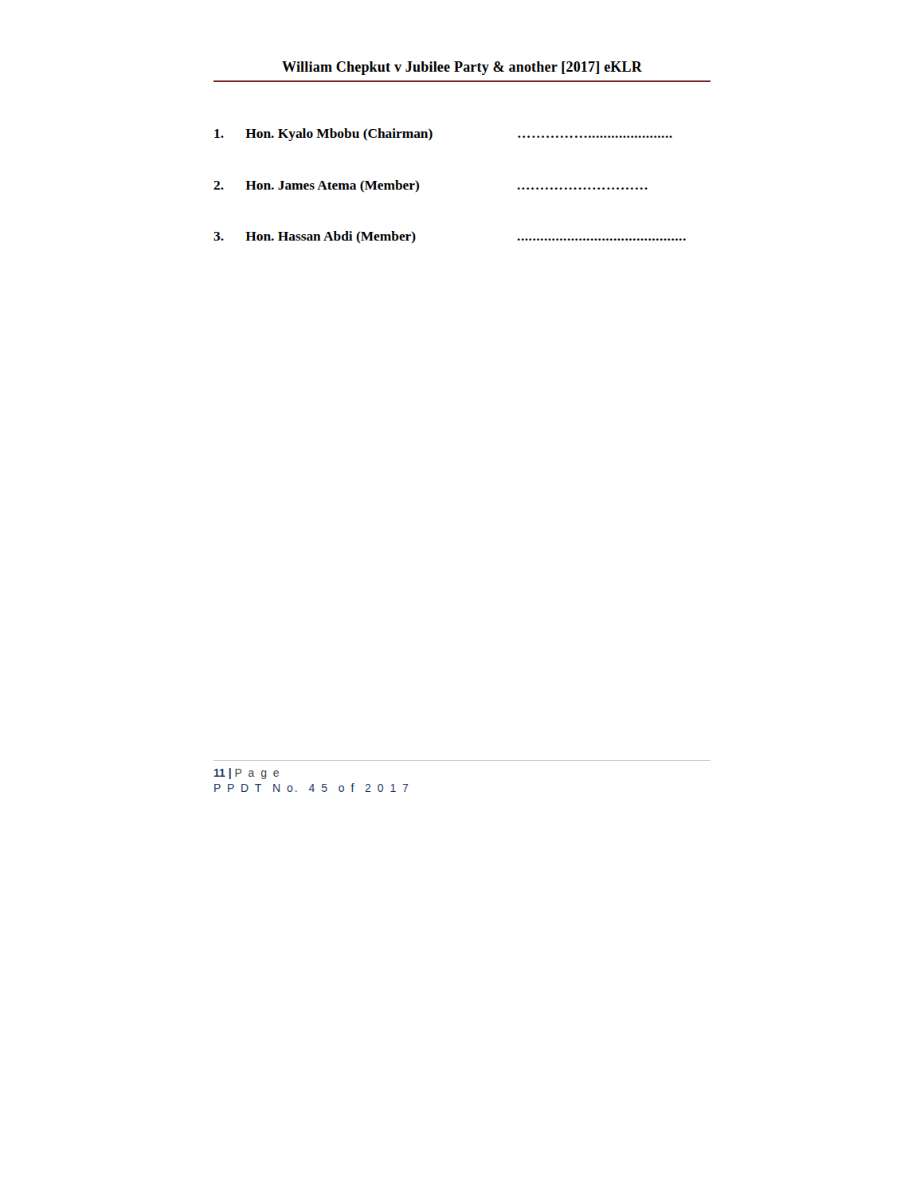William Chepkut v Jubilee Party & another [2017] eKLR
1. Hon. Kyalo Mbobu (Chairman) ……………......................
2. Hon. James Atema (Member) .………………………
3. Hon. Hassan Abdi (Member) ............................................
11 | P a g e
P P D T N o. 4 5 o f 2 0 1 7